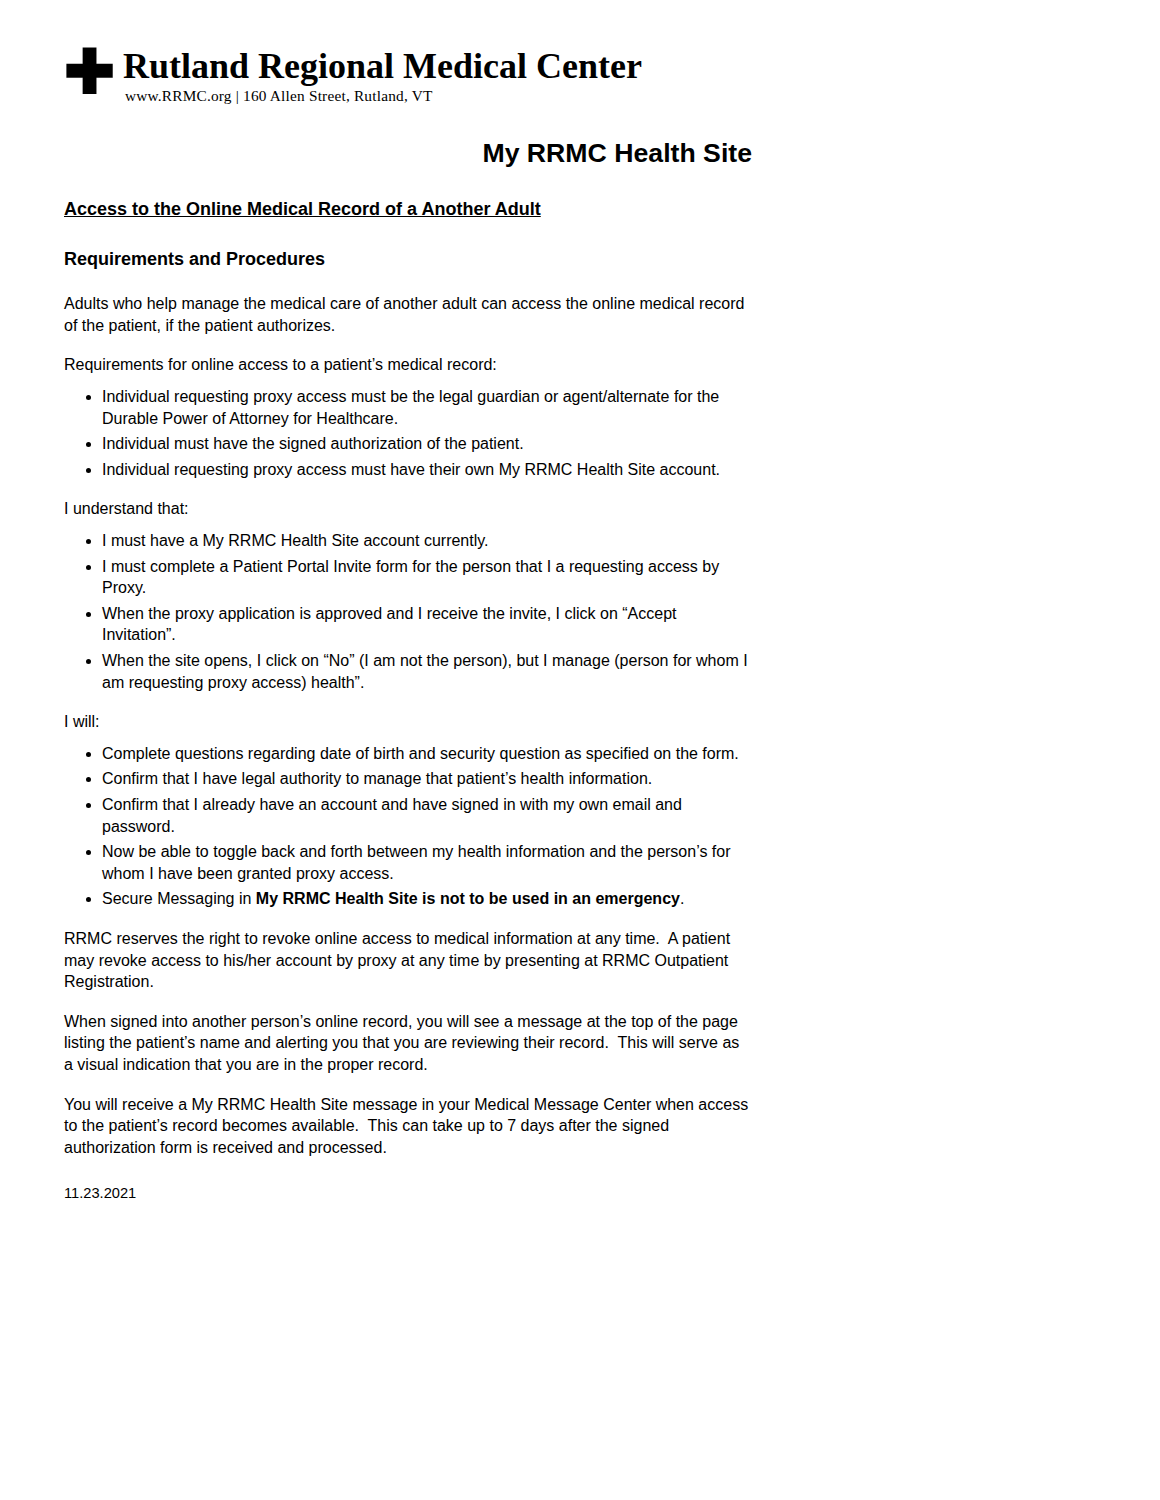✚
Rutland Regional Medical Center
www.RRMC.org | 160 Allen Street, Rutland, VT
My RRMC Health Site
Access to the Online Medical Record of a Another Adult
Requirements and Procedures
Adults who help manage the medical care of another adult can access the online medical record of the patient, if the patient authorizes.
Requirements for online access to a patient’s medical record:
Individual requesting proxy access must be the legal guardian or agent/alternate for the Durable Power of Attorney for Healthcare.
Individual must have the signed authorization of the patient.
Individual requesting proxy access must have their own My RRMC Health Site account.
I understand that:
I must have a My RRMC Health Site account currently.
I must complete a Patient Portal Invite form for the person that I a requesting access by Proxy.
When the proxy application is approved and I receive the invite, I click on “Accept Invitation”.
When the site opens, I click on “No” (I am not the person), but I manage (person for whom I am requesting proxy access) health”.
I will:
Complete questions regarding date of birth and security question as specified on the form.
Confirm that I have legal authority to manage that patient’s health information.
Confirm that I already have an account and have signed in with my own email and password.
Now be able to toggle back and forth between my health information and the person’s for whom I have been granted proxy access.
Secure Messaging in My RRMC Health Site is not to be used in an emergency.
RRMC reserves the right to revoke online access to medical information at any time. A patient may revoke access to his/her account by proxy at any time by presenting at RRMC Outpatient Registration.
When signed into another person’s online record, you will see a message at the top of the page listing the patient’s name and alerting you that you are reviewing their record. This will serve as a visual indication that you are in the proper record.
You will receive a My RRMC Health Site message in your Medical Message Center when access to the patient’s record becomes available. This can take up to 7 days after the signed authorization form is received and processed.
11.23.2021